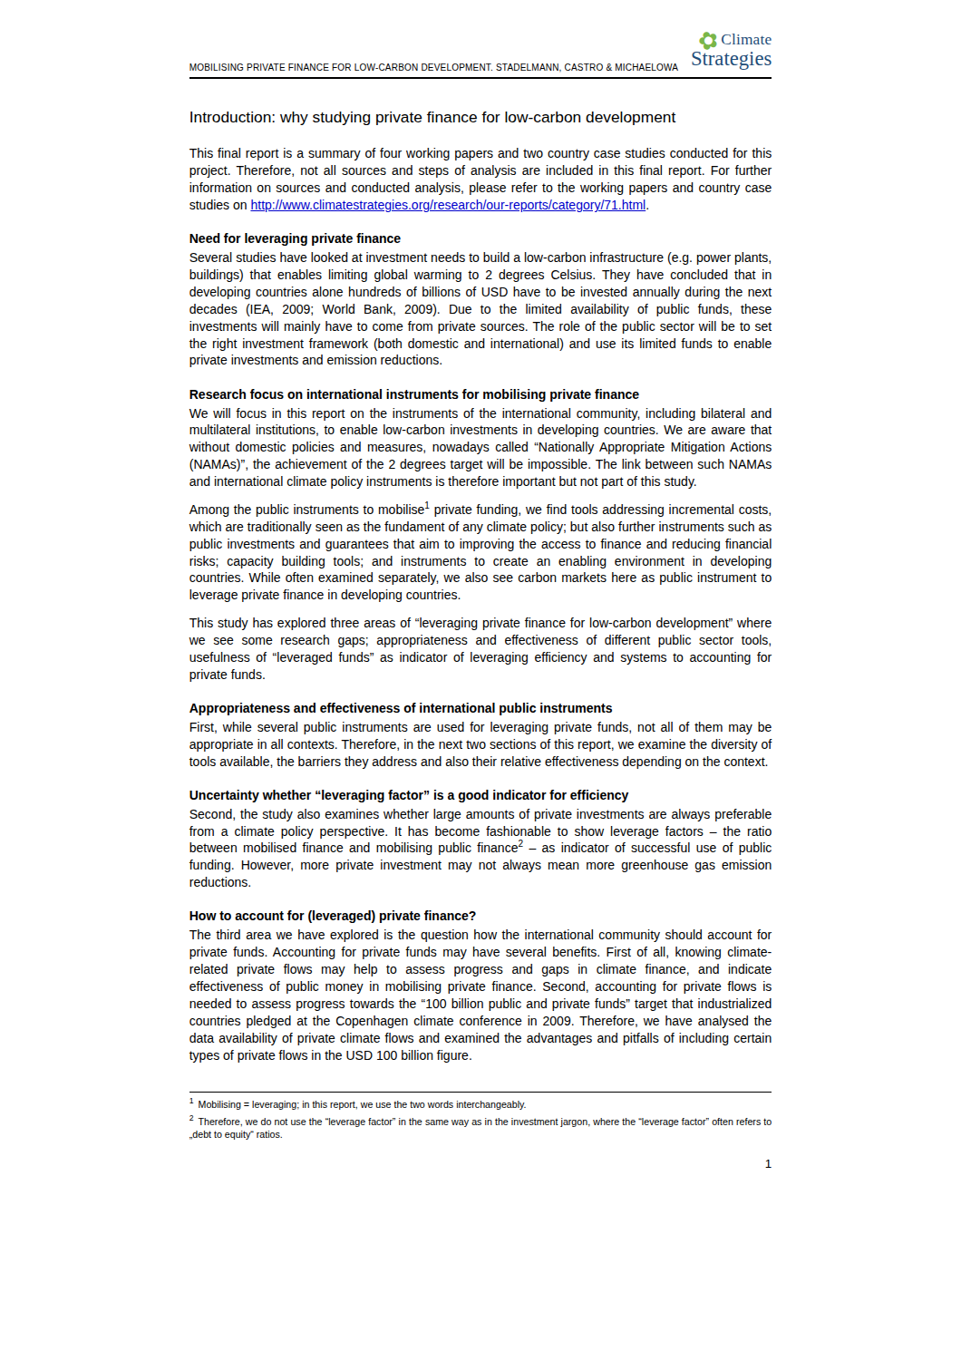Mobilising private finance for low-carbon development. Stadelmann, Castro & Michaelowa
✿Climate Strategies
Introduction: why studying private finance for low-carbon development
This final report is a summary of four working papers and two country case studies conducted for this project. Therefore, not all sources and steps of analysis are included in this final report. For further information on sources and conducted analysis, please refer to the working papers and country case studies on http://www.climatestrategies.org/research/our-reports/category/71.html.
Need for leveraging private finance
Several studies have looked at investment needs to build a low-carbon infrastructure (e.g. power plants, buildings) that enables limiting global warming to 2 degrees Celsius. They have concluded that in developing countries alone hundreds of billions of USD have to be invested annually during the next decades (IEA, 2009; World Bank, 2009). Due to the limited availability of public funds, these investments will mainly have to come from private sources. The role of the public sector will be to set the right investment framework (both domestic and international) and use its limited funds to enable private investments and emission reductions.
Research focus on international instruments for mobilising private finance
We will focus in this report on the instruments of the international community, including bilateral and multilateral institutions, to enable low-carbon investments in developing countries. We are aware that without domestic policies and measures, nowadays called “Nationally Appropriate Mitigation Actions (NAMAs)”, the achievement of the 2 degrees target will be impossible. The link between such NAMAs and international climate policy instruments is therefore important but not part of this study.
Among the public instruments to mobilise1 private funding, we find tools addressing incremental costs, which are traditionally seen as the fundament of any climate policy; but also further instruments such as public investments and guarantees that aim to improving the access to finance and reducing financial risks; capacity building tools; and instruments to create an enabling environment in developing countries. While often examined separately, we also see carbon markets here as public instrument to leverage private finance in developing countries.
This study has explored three areas of “leveraging private finance for low-carbon development” where we see some research gaps; appropriateness and effectiveness of different public sector tools, usefulness of “leveraged funds” as indicator of leveraging efficiency and systems to accounting for private funds.
Appropriateness and effectiveness of international public instruments
First, while several public instruments are used for leveraging private funds, not all of them may be appropriate in all contexts. Therefore, in the next two sections of this report, we examine the diversity of tools available, the barriers they address and also their relative effectiveness depending on the context.
Uncertainty whether “leveraging factor” is a good indicator for efficiency
Second, the study also examines whether large amounts of private investments are always preferable from a climate policy perspective. It has become fashionable to show leverage factors – the ratio between mobilised finance and mobilising public finance2 – as indicator of successful use of public funding. However, more private investment may not always mean more greenhouse gas emission reductions.
How to account for (leveraged) private finance?
The third area we have explored is the question how the international community should account for private funds. Accounting for private funds may have several benefits. First of all, knowing climate-related private flows may help to assess progress and gaps in climate finance, and indicate effectiveness of public money in mobilising private finance. Second, accounting for private flows is needed to assess progress towards the “100 billion public and private funds” target that industrialized countries pledged at the Copenhagen climate conference in 2009. Therefore, we have analysed the data availability of private climate flows and examined the advantages and pitfalls of including certain types of private flows in the USD 100 billion figure.
1 Mobilising = leveraging; in this report, we use the two words interchangeably.
2 Therefore, we do not use the “leverage factor” in the same way as in the investment jargon, where the “leverage factor” often refers to „debt to equity“ ratios.
1